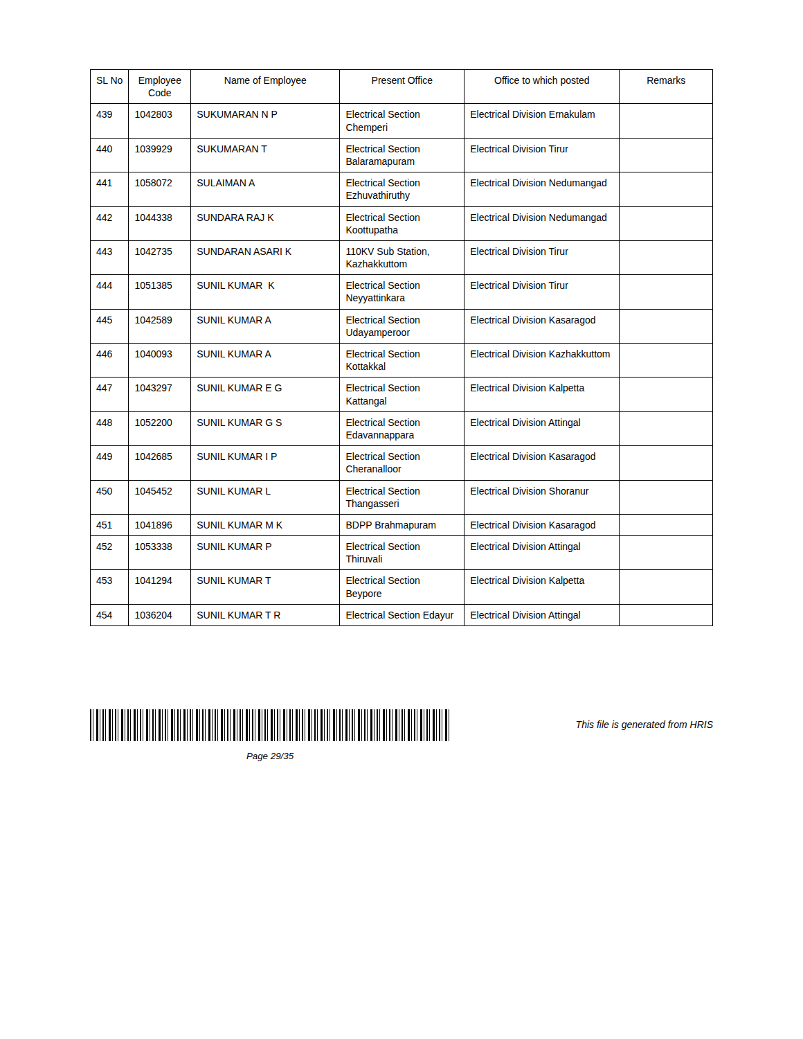| SL No | Employee Code | Name of Employee | Present Office | Office to which posted | Remarks |
| --- | --- | --- | --- | --- | --- |
| 439 | 1042803 | SUKUMARAN N P | Electrical Section Chemperi | Electrical Division Ernakulam | |
| 440 | 1039929 | SUKUMARAN T | Electrical Section Balaramapuram | Electrical Division Tirur | |
| 441 | 1058072 | SULAIMAN A | Electrical Section Ezhuvathiruthy | Electrical Division Nedumangad | |
| 442 | 1044338 | SUNDARA RAJ K | Electrical Section Koottupatha | Electrical Division Nedumangad | |
| 443 | 1042735 | SUNDARAN ASARI K | 110KV Sub Station, Kazhakkuttom | Electrical Division Tirur | |
| 444 | 1051385 | SUNIL KUMAR K | Electrical Section Neyyattinkara | Electrical Division Tirur | |
| 445 | 1042589 | SUNIL KUMAR A | Electrical Section Udayamperoor | Electrical Division Kasaragod | |
| 446 | 1040093 | SUNIL KUMAR A | Electrical Section Kottakkal | Electrical Division Kazhakkuttom | |
| 447 | 1043297 | SUNIL KUMAR E G | Electrical Section Kattangal | Electrical Division Kalpetta | |
| 448 | 1052200 | SUNIL KUMAR G S | Electrical Section Edavannappara | Electrical Division Attingal | |
| 449 | 1042685 | SUNIL KUMAR I P | Electrical Section Cheranalloor | Electrical Division Kasaragod | |
| 450 | 1045452 | SUNIL KUMAR L | Electrical Section Thangasseri | Electrical Division Shoranur | |
| 451 | 1041896 | SUNIL KUMAR M K | BDPP Brahmapuram | Electrical Division Kasaragod | |
| 452 | 1053338 | SUNIL KUMAR P | Electrical Section Thiruvali | Electrical Division Attingal | |
| 453 | 1041294 | SUNIL KUMAR T | Electrical Section Beypore | Electrical Division Kalpetta | |
| 454 | 1036204 | SUNIL KUMAR T R | Electrical Section Edayur | Electrical Division Attingal | |
Page 29/35
This file is generated from HRIS